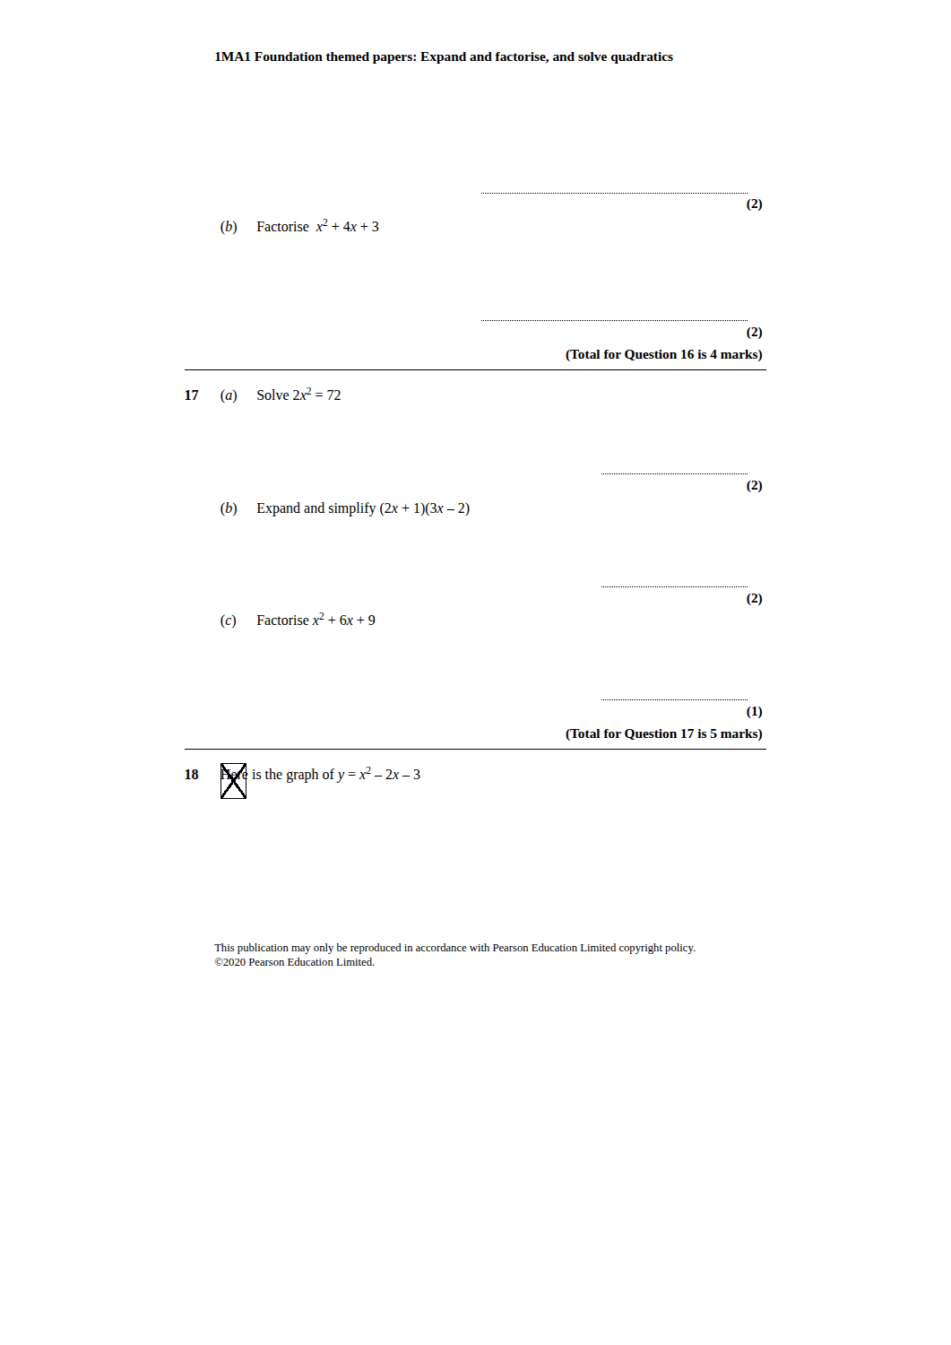1MA1 Foundation themed papers: Expand and factorise, and solve quadratics
(2)
(b)
Factorise x2 + 4x + 3
(2)
(Total for Question 16 is 4 marks)
17
(a)
Solve 2x2 = 72
(2)
(b)
Expand and simplify (2x + 1)(3x – 2)
(2)
(c)
Factorise x2 + 6x + 9
(1)
(Total for Question 17 is 5 marks)
18
Here is the graph of y = x2 – 2x – 3
This publication may only be reproduced in accordance with Pearson Education Limited copyright policy.
©2020 Pearson Education Limited.